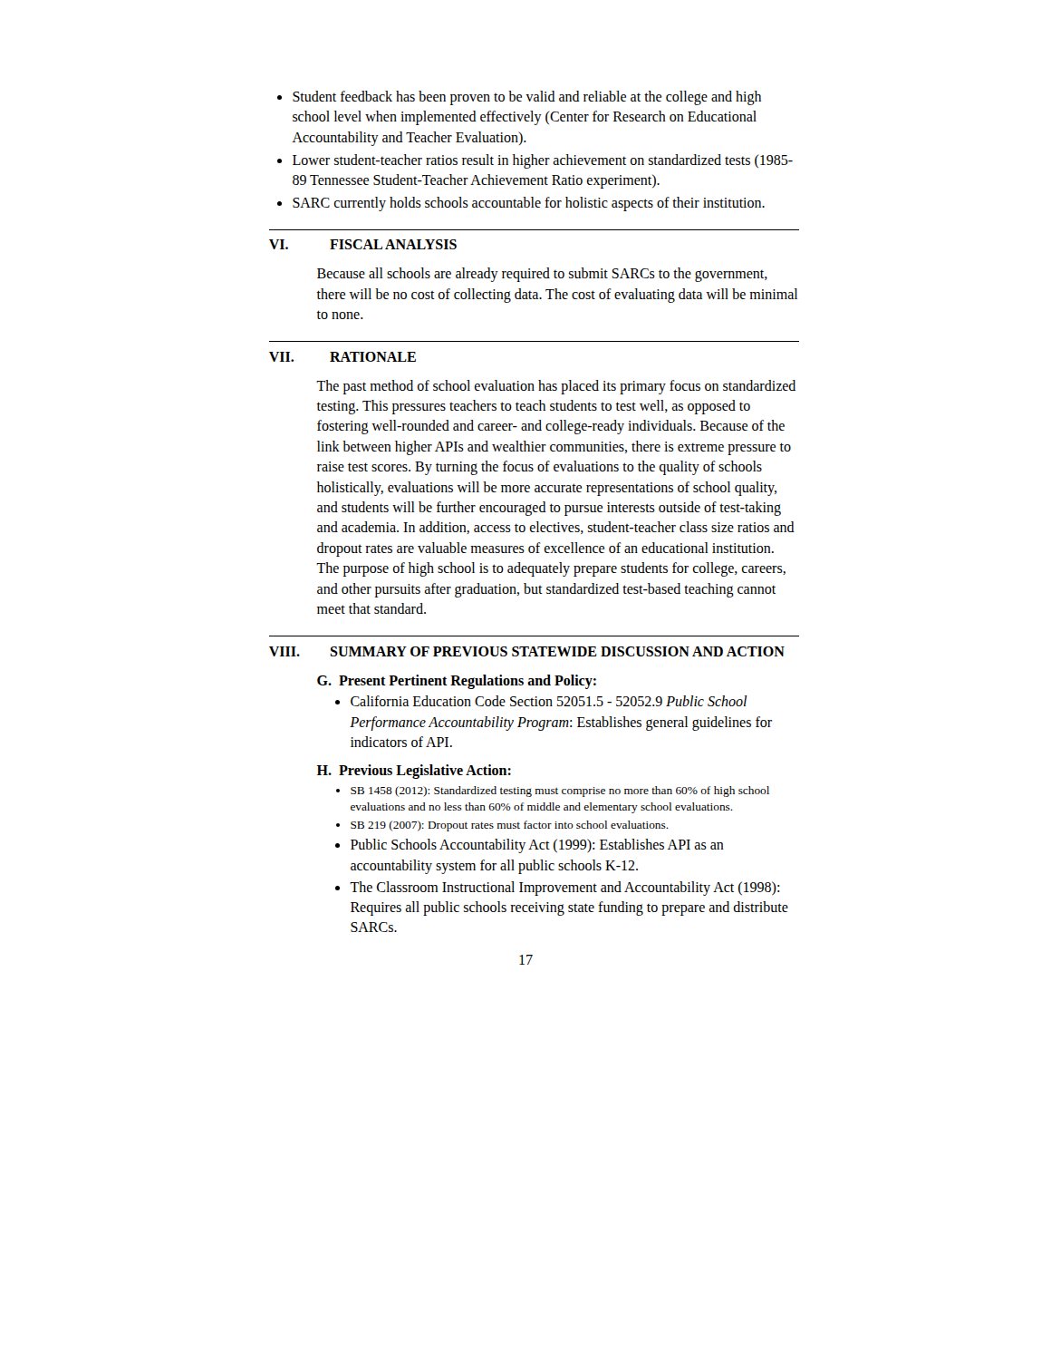Student feedback has been proven to be valid and reliable at the college and high school level when implemented effectively (Center for Research on Educational Accountability and Teacher Evaluation).
Lower student-teacher ratios result in higher achievement on standardized tests (1985-89 Tennessee Student-Teacher Achievement Ratio experiment).
SARC currently holds schools accountable for holistic aspects of their institution.
VI. Fiscal Analysis
Because all schools are already required to submit SARCs to the government, there will be no cost of collecting data. The cost of evaluating data will be minimal to none.
VII. Rationale
The past method of school evaluation has placed its primary focus on standardized testing. This pressures teachers to teach students to test well, as opposed to fostering well-rounded and career- and college-ready individuals. Because of the link between higher APIs and wealthier communities, there is extreme pressure to raise test scores. By turning the focus of evaluations to the quality of schools holistically, evaluations will be more accurate representations of school quality, and students will be further encouraged to pursue interests outside of test-taking and academia. In addition, access to electives, student-teacher class size ratios and dropout rates are valuable measures of excellence of an educational institution. The purpose of high school is to adequately prepare students for college, careers, and other pursuits after graduation, but standardized test-based teaching cannot meet that standard.
VIII. Summary of Previous Statewide Discussion and Action
G. Present Pertinent Regulations and Policy:
California Education Code Section 52051.5 - 52052.9 Public School Performance Accountability Program: Establishes general guidelines for indicators of API.
H. Previous Legislative Action:
SB 1458 (2012): Standardized testing must comprise no more than 60% of high school evaluations and no less than 60% of middle and elementary school evaluations.
SB 219 (2007): Dropout rates must factor into school evaluations.
Public Schools Accountability Act (1999): Establishes API as an accountability system for all public schools K-12.
The Classroom Instructional Improvement and Accountability Act (1998): Requires all public schools receiving state funding to prepare and distribute SARCs.
17